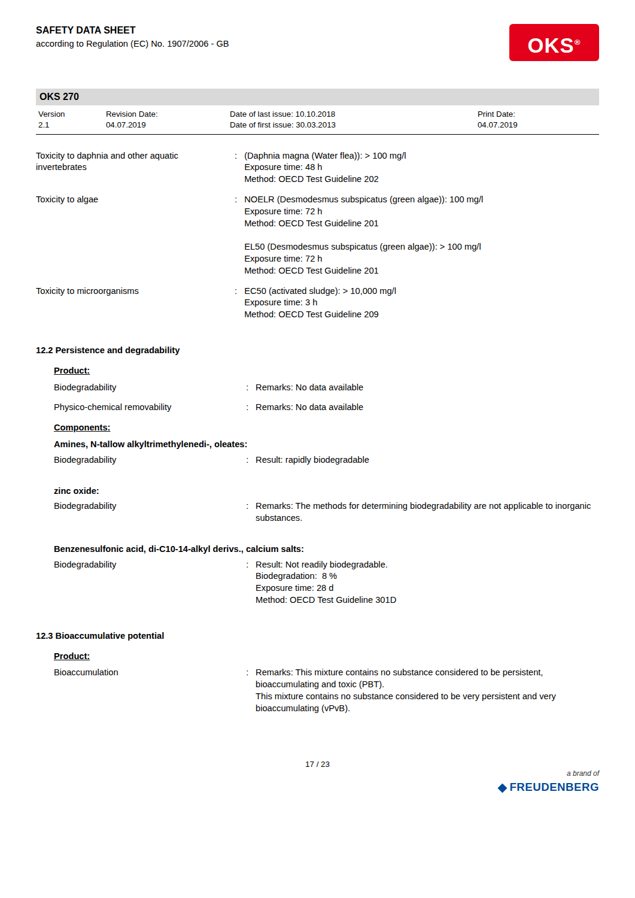SAFETY DATA SHEET
according to Regulation (EC) No. 1907/2006 - GB
OKS®
OKS 270
| Version 2.1 | Revision Date: 04.07.2019 | Date of last issue: 10.10.2018 Date of first issue: 30.03.2013 | Print Date: 04.07.2019 |
| Toxicity to daphnia and other aquatic invertebrates | : | (Daphnia magna (Water flea)): > 100 mg/l Exposure time: 48 h Method: OECD Test Guideline 202 |
| Toxicity to algae | : | NOELR (Desmodesmus subspicatus (green algae)): 100 mg/l Exposure time: 72 h Method: OECD Test Guideline 201 EL50 (Desmodesmus subspicatus (green algae)): > 100 mg/l Exposure time: 72 h Method: OECD Test Guideline 201 |
| Toxicity to microorganisms | : | EC50 (activated sludge): > 10,000 mg/l Exposure time: 3 h Method: OECD Test Guideline 209 |
12.2 Persistence and degradability
Product:
| Biodegradability | : | Remarks: No data available |
| Physico-chemical removability | : | Remarks: No data available |
Components:
Amines, N-tallow alkyltrimethylenedi-, oleates:
| Biodegradability | : | Result: rapidly biodegradable |
zinc oxide:
| Biodegradability | : | Remarks: The methods for determining biodegradability are not applicable to inorganic substances. |
Benzenesulfonic acid, di-C10-14-alkyl derivs., calcium salts:
| Biodegradability | : | Result: Not readily biodegradable. Biodegradation: 8 % Exposure time: 28 d Method: OECD Test Guideline 301D |
12.3 Bioaccumulative potential
Product:
| Bioaccumulation | : | Remarks: This mixture contains no substance considered to be persistent, bioaccumulating and toxic (PBT). This mixture contains no substance considered to be very persistent and very bioaccumulating (vPvB). |
17 / 23
a brand of
FREUDENBERG